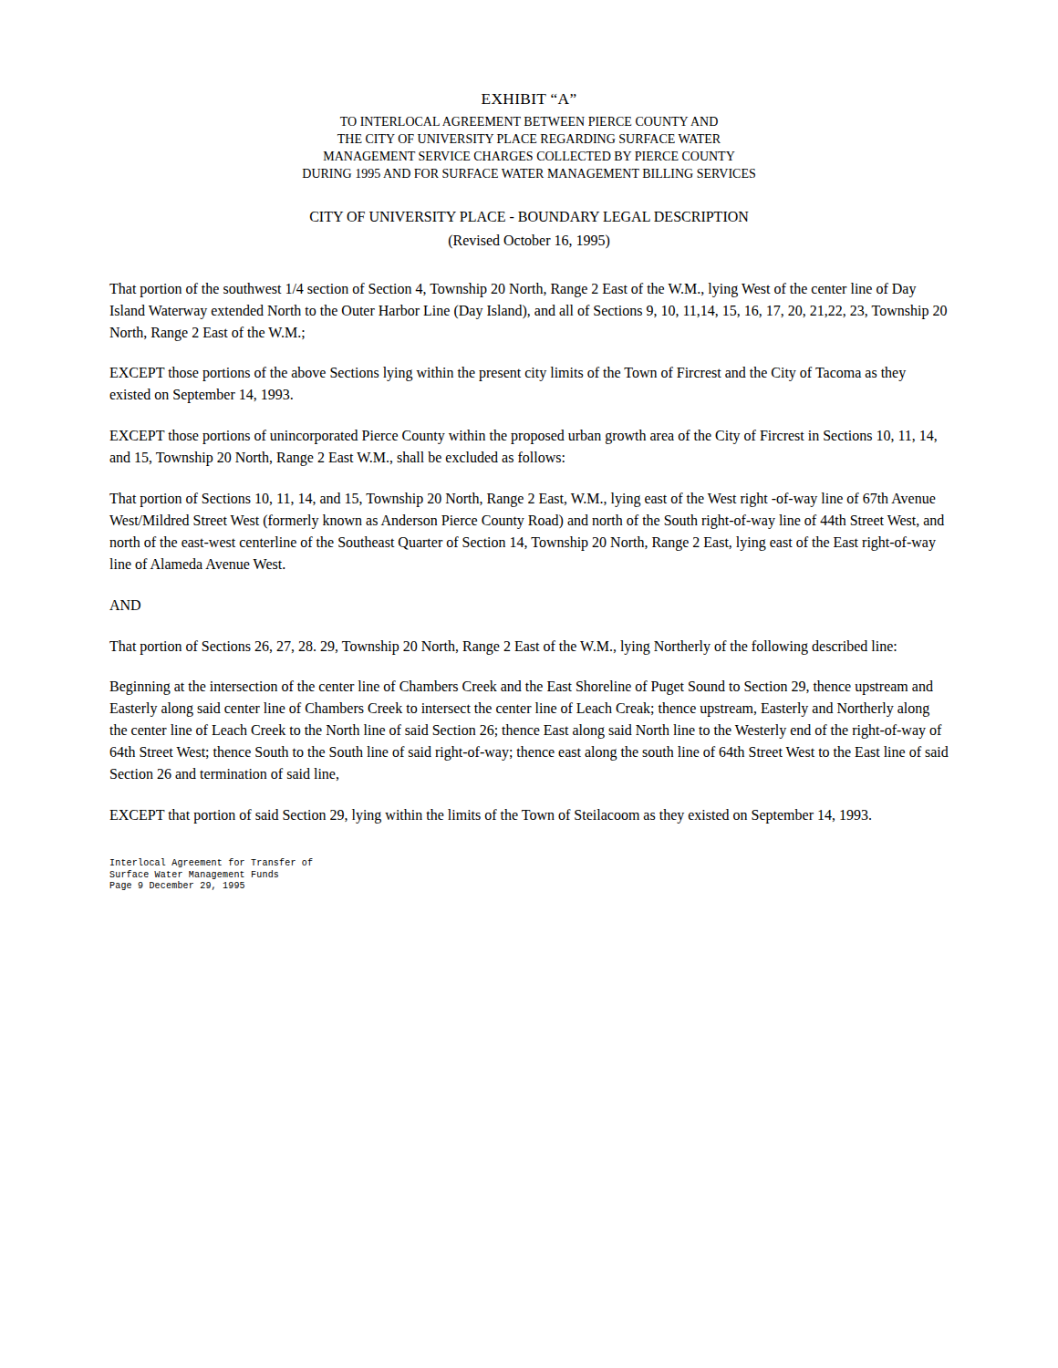EXHIBIT “A”
TO INTERLOCAL AGREEMENT BETWEEN PIERCE COUNTY AND
THE CITY OF UNIVERSITY PLACE REGARDING SURFACE WATER
MANAGEMENT SERVICE CHARGES COLLECTED BY PIERCE COUNTY
DURING 1995 AND FOR SURFACE WATER MANAGEMENT BILLING SERVICES
CITY OF UNIVERSITY PLACE - BOUNDARY LEGAL DESCRIPTION
(Revised October 16, 1995)
That portion of the southwest 1/4 section of Section 4, Township 20 North, Range 2 East of the W.M., lying West of the center line of Day Island Waterway extended North to the Outer Harbor Line (Day Island), and all of Sections 9, 10, 11,14, 15, 16, 17, 20, 21,22, 23, Township 20 North, Range 2 East of the W.M.;
EXCEPT those portions of the above Sections lying within the present city limits of the Town of Fircrest and the City of Tacoma as they existed on September 14, 1993.
EXCEPT those portions of unincorporated Pierce County within the proposed urban growth area of the City of Fircrest in Sections 10, 11, 14, and 15, Township 20 North, Range 2 East W.M., shall be excluded as follows:
That portion of Sections 10, 11, 14, and 15, Township 20 North, Range 2 East, W.M., lying east of the West right -of-way line of 67th Avenue West/Mildred Street West (formerly known as Anderson Pierce County Road) and north of the South right-of-way line of 44th Street West, and north of the east-west centerline of the Southeast Quarter of Section 14, Township 20 North, Range 2 East, lying east of the East right-of-way line of Alameda Avenue West.
AND
That portion of Sections 26, 27, 28. 29, Township 20 North, Range 2 East of the W.M., lying Northerly of the following described line:
Beginning at the intersection of the center line of Chambers Creek and the East Shoreline of Puget Sound to Section 29, thence upstream and Easterly along said center line of Chambers Creek to intersect the center line of Leach Creak; thence upstream, Easterly and Northerly along the center line of Leach Creek to the North line of said Section 26; thence East along said North line to the Westerly end of the right-of-way of 64th Street West; thence South to the South line of said right-of-way; thence east along the south line of 64th Street West to the East line of said Section 26 and termination of said line,
EXCEPT that portion of said Section 29, lying within the limits of the Town of Steilacoom as they existed on September 14, 1993.
Interlocal Agreement for Transfer of
Surface Water Management Funds
Page 9 December 29, 1995